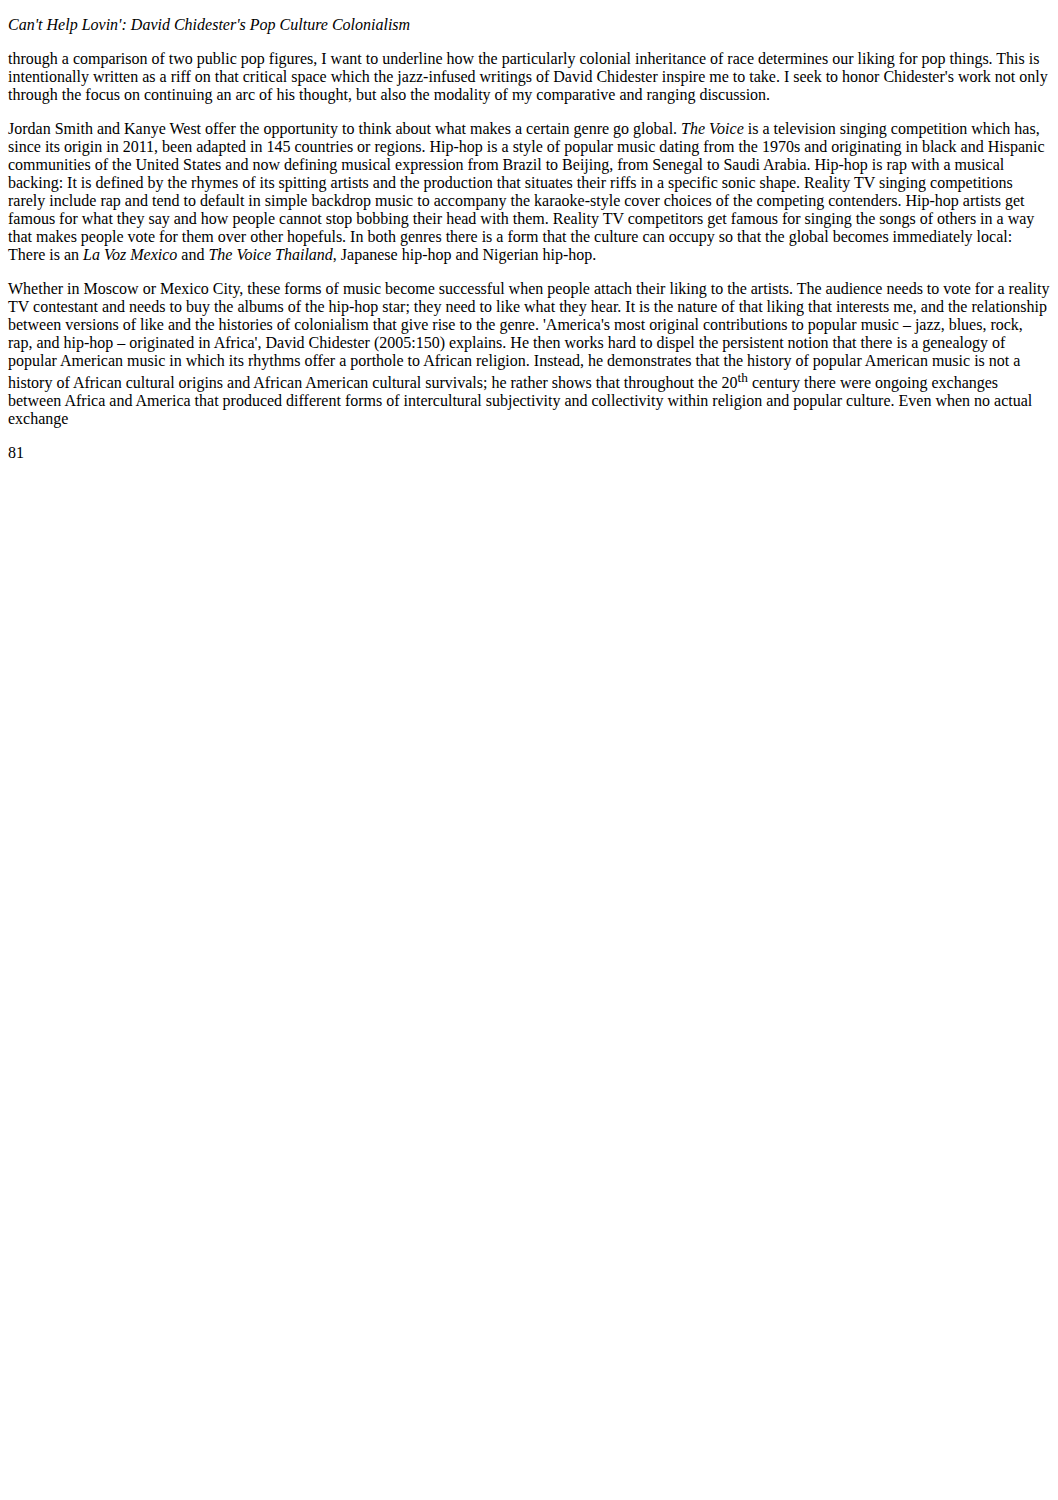Can't Help Lovin': David Chidester's Pop Culture Colonialism
through a comparison of two public pop figures, I want to underline how the particularly colonial inheritance of race determines our liking for pop things. This is intentionally written as a riff on that critical space which the jazz-infused writings of David Chidester inspire me to take. I seek to honor Chidester's work not only through the focus on continuing an arc of his thought, but also the modality of my comparative and ranging discussion.
Jordan Smith and Kanye West offer the opportunity to think about what makes a certain genre go global. The Voice is a television singing competition which has, since its origin in 2011, been adapted in 145 countries or regions. Hip-hop is a style of popular music dating from the 1970s and originating in black and Hispanic communities of the United States and now defining musical expression from Brazil to Beijing, from Senegal to Saudi Arabia. Hip-hop is rap with a musical backing: It is defined by the rhymes of its spitting artists and the production that situates their riffs in a specific sonic shape. Reality TV singing competitions rarely include rap and tend to default in simple backdrop music to accompany the karaoke-style cover choices of the competing contenders. Hip-hop artists get famous for what they say and how people cannot stop bobbing their head with them. Reality TV competitors get famous for singing the songs of others in a way that makes people vote for them over other hopefuls. In both genres there is a form that the culture can occupy so that the global becomes immediately local: There is an La Voz Mexico and The Voice Thailand, Japanese hip-hop and Nigerian hip-hop.
Whether in Moscow or Mexico City, these forms of music become successful when people attach their liking to the artists. The audience needs to vote for a reality TV contestant and needs to buy the albums of the hip-hop star; they need to like what they hear. It is the nature of that liking that interests me, and the relationship between versions of like and the histories of colonialism that give rise to the genre. 'America's most original contributions to popular music – jazz, blues, rock, rap, and hip-hop – originated in Africa', David Chidester (2005:150) explains. He then works hard to dispel the persistent notion that there is a genealogy of popular American music in which its rhythms offer a porthole to African religion. Instead, he demonstrates that the history of popular American music is not a history of African cultural origins and African American cultural survivals; he rather shows that throughout the 20th century there were ongoing exchanges between Africa and America that produced different forms of intercultural subjectivity and collectivity within religion and popular culture. Even when no actual exchange
81